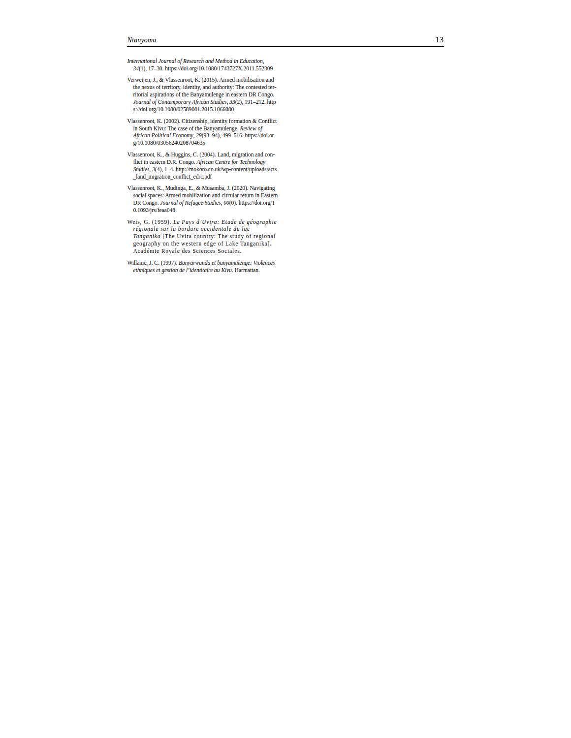Ntanyoma 13
International Journal of Research and Method in Education, 34(1), 17–30. https://doi.org/10.1080/1743727X.2011.552309
Verweijen, J., & Vlassenroot, K. (2015). Armed mobilisation and the nexus of territory, identity, and authority: The contested territorial aspirations of the Banyamulenge in eastern DR Congo. Journal of Contemporary African Studies, 33(2), 191–212. https://doi.org/10.1080/02589001.2015.1066080
Vlassenroot, K. (2002). Citizenship, identity formation & Conflict in South Kivu: The case of the Banyamulenge. Review of African Political Economy, 29(93–94), 499–516. https://doi.org/10.1080/03056240208704635
Vlassenroot, K., & Huggins, C. (2004). Land, migration and conflict in eastern D.R. Congo. African Centre for Technology Studies, 3(4), 1–4. http://mokoro.co.uk/wp-content/uploads/acts_land_migration_conflict_edrc.pdf
Vlassenroot, K., Mudinga, E., & Musamba, J. (2020). Navigating social spaces: Armed mobilization and circular return in Eastern DR Congo. Journal of Refugee Studies, 00(0). https://doi.org/10.1093/jrs/feaa048
Weis, G. (1959). Le Pays d’Uvira: Etude de géographie régionale sur la bordure occidentale du lac Tanganika [The Uvira country: The study of regional geography on the western edge of Lake Tanganika]. Académie Royale des Sciences Sociales.
Willame, J. C. (1997). Banyarwanda et banyamulenge: Violences ethniques et gestion de l’identitaire au Kivu. Harmattan.